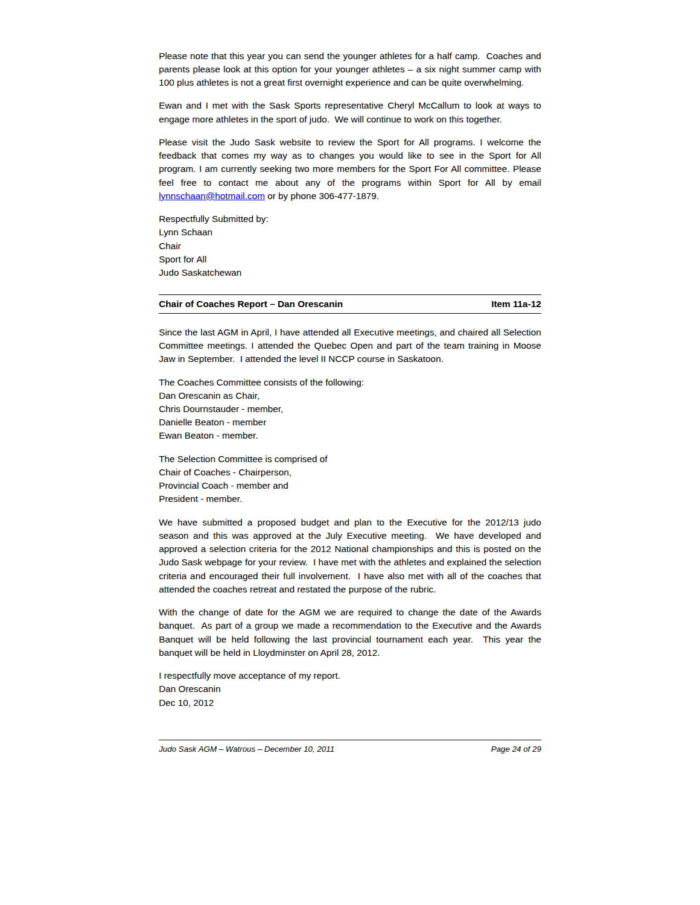Please note that this year you can send the younger athletes for a half camp. Coaches and parents please look at this option for your younger athletes – a six night summer camp with 100 plus athletes is not a great first overnight experience and can be quite overwhelming.
Ewan and I met with the Sask Sports representative Cheryl McCallum to look at ways to engage more athletes in the sport of judo. We will continue to work on this together.
Please visit the Judo Sask website to review the Sport for All programs. I welcome the feedback that comes my way as to changes you would like to see in the Sport for All program. I am currently seeking two more members for the Sport For All committee. Please feel free to contact me about any of the programs within Sport for All by email lynnschaan@hotmail.com or by phone 306-477-1879.
Respectfully Submitted by:
Lynn Schaan
Chair
Sport for All
Judo Saskatchewan
Chair of Coaches Report – Dan Orescanin Item 11a-12
Since the last AGM in April, I have attended all Executive meetings, and chaired all Selection Committee meetings. I attended the Quebec Open and part of the team training in Moose Jaw in September. I attended the level II NCCP course in Saskatoon.
The Coaches Committee consists of the following:
Dan Orescanin as Chair,
Chris Dournstauder - member,
Danielle Beaton - member
Ewan Beaton - member.
The Selection Committee is comprised of
Chair of Coaches - Chairperson,
Provincial Coach - member and
President - member.
We have submitted a proposed budget and plan to the Executive for the 2012/13 judo season and this was approved at the July Executive meeting. We have developed and approved a selection criteria for the 2012 National championships and this is posted on the Judo Sask webpage for your review. I have met with the athletes and explained the selection criteria and encouraged their full involvement. I have also met with all of the coaches that attended the coaches retreat and restated the purpose of the rubric.
With the change of date for the AGM we are required to change the date of the Awards banquet. As part of a group we made a recommendation to the Executive and the Awards Banquet will be held following the last provincial tournament each year. This year the banquet will be held in Lloydminster on April 28, 2012.
I respectfully move acceptance of my report.
Dan Orescanin
Dec 10, 2012
Judo Sask AGM – Watrous – December 10, 2011 Page 24 of 29